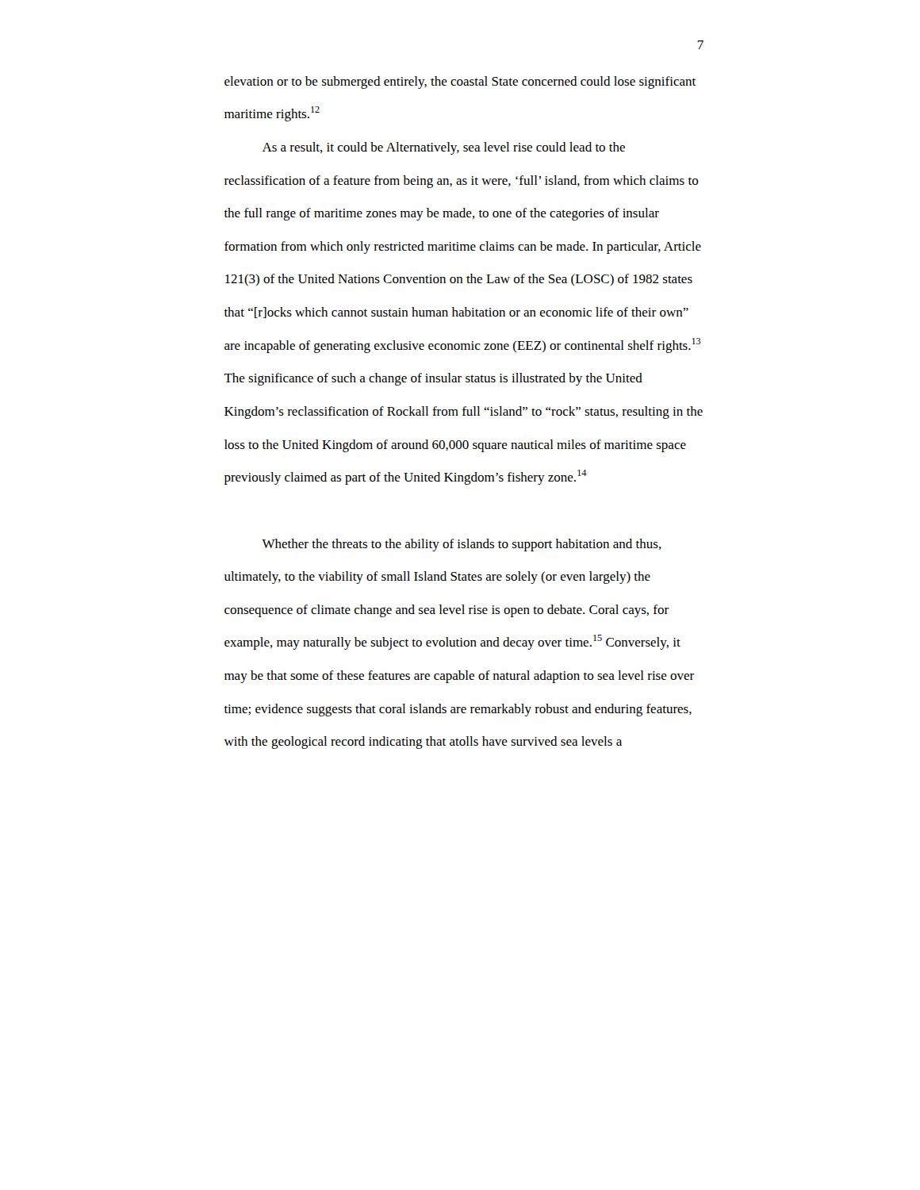7
elevation or to be submerged entirely, the coastal State concerned could lose significant maritime rights.12
As a result, it could be Alternatively, sea level rise could lead to the reclassification of a feature from being an, as it were, ‘full’ island, from which claims to the full range of maritime zones may be made, to one of the categories of insular formation from which only restricted maritime claims can be made. In particular, Article 121(3) of the United Nations Convention on the Law of the Sea (LOSC) of 1982 states that “[r]ocks which cannot sustain human habitation or an economic life of their own” are incapable of generating exclusive economic zone (EEZ) or continental shelf rights.13 The significance of such a change of insular status is illustrated by the United Kingdom’s reclassification of Rockall from full “island” to “rock” status, resulting in the loss to the United Kingdom of around 60,000 square nautical miles of maritime space previously claimed as part of the United Kingdom’s fishery zone.14
Whether the threats to the ability of islands to support habitation and thus, ultimately, to the viability of small Island States are solely (or even largely) the consequence of climate change and sea level rise is open to debate. Coral cays, for example, may naturally be subject to evolution and decay over time.15 Conversely, it may be that some of these features are capable of natural adaption to sea level rise over time; evidence suggests that coral islands are remarkably robust and enduring features, with the geological record indicating that atolls have survived sea levels a